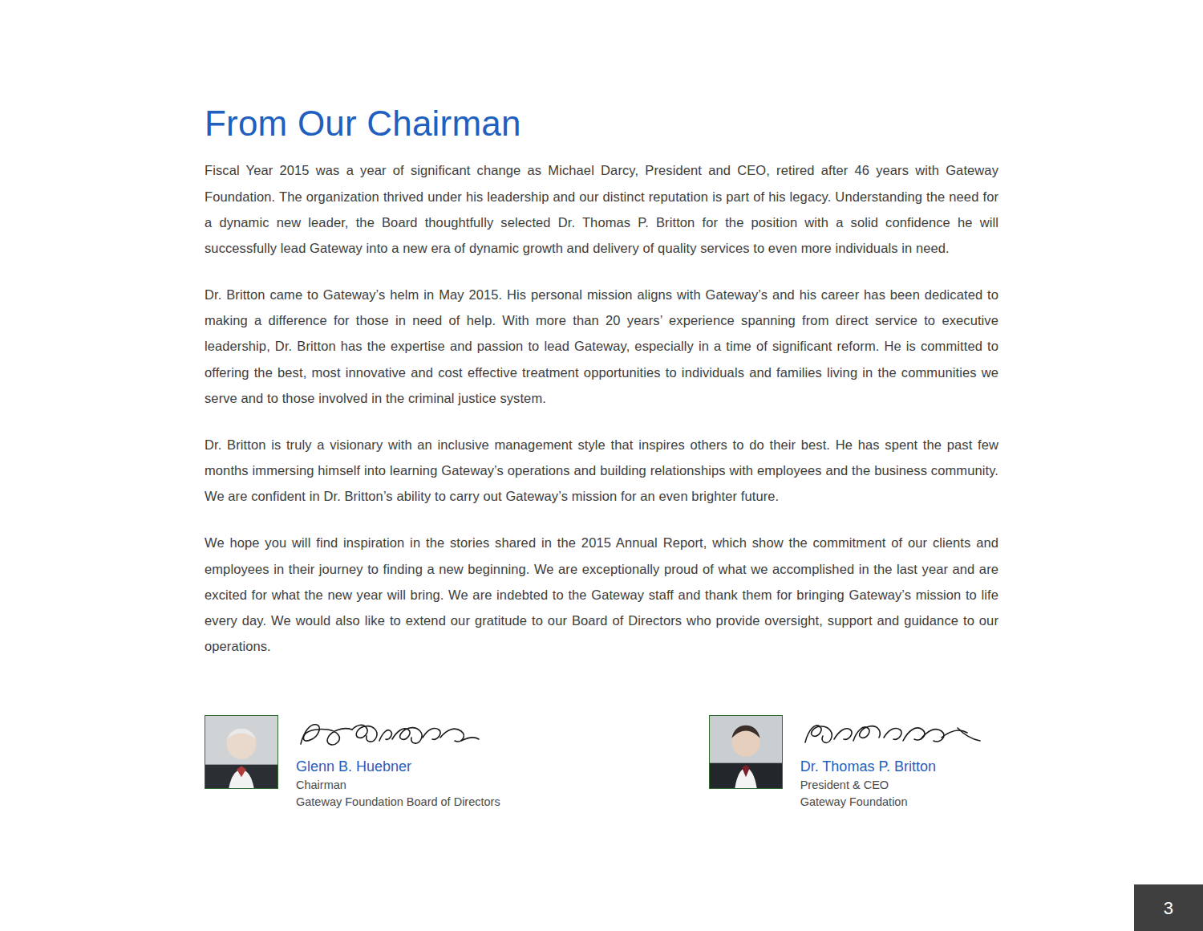From Our Chairman
Fiscal Year 2015 was a year of significant change as Michael Darcy, President and CEO, retired after 46 years with Gateway Foundation. The organization thrived under his leadership and our distinct reputation is part of his legacy. Understanding the need for a dynamic new leader, the Board thoughtfully selected Dr. Thomas P. Britton for the position with a solid confidence he will successfully lead Gateway into a new era of dynamic growth and delivery of quality services to even more individuals in need.
Dr. Britton came to Gateway’s helm in May 2015. His personal mission aligns with Gateway’s and his career has been dedicated to making a difference for those in need of help. With more than 20 years’ experience spanning from direct service to executive leadership, Dr. Britton has the expertise and passion to lead Gateway, especially in a time of significant reform. He is committed to offering the best, most innovative and cost effective treatment opportunities to individuals and families living in the communities we serve and to those involved in the criminal justice system.
Dr. Britton is truly a visionary with an inclusive management style that inspires others to do their best. He has spent the past few months immersing himself into learning Gateway’s operations and building relationships with employees and the business community. We are confident in Dr. Britton’s ability to carry out Gateway’s mission for an even brighter future.
We hope you will find inspiration in the stories shared in the 2015 Annual Report, which show the commitment of our clients and employees in their journey to finding a new beginning. We are exceptionally proud of what we accomplished in the last year and are excited for what the new year will bring. We are indebted to the Gateway staff and thank them for bringing Gateway’s mission to life every day. We would also like to extend our gratitude to our Board of Directors who provide oversight, support and guidance to our operations.
Glenn B. Huebner
Chairman
Gateway Foundation Board of Directors
Dr. Thomas P. Britton
President & CEO
Gateway Foundation
3